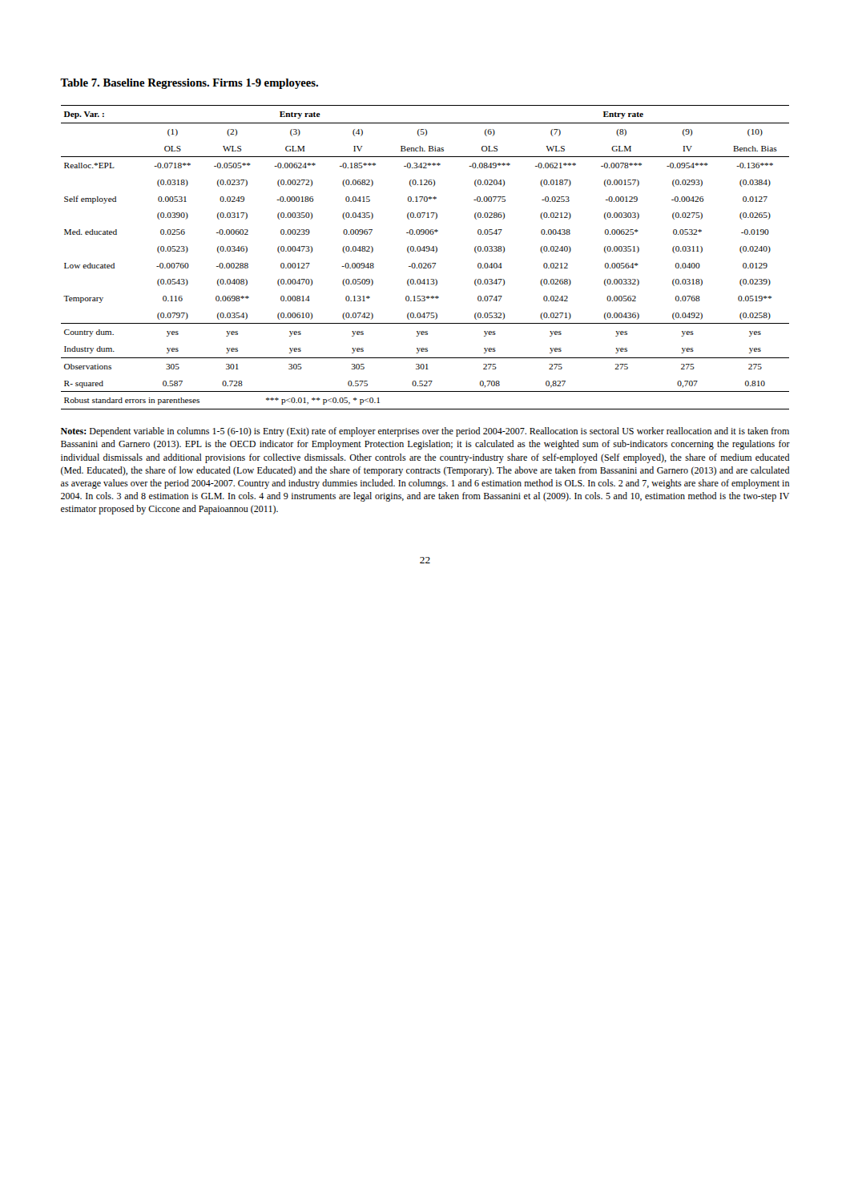Table 7. Baseline Regressions. Firms 1-9 employees.
| Dep. Var. : | Entry rate | Entry rate |
| --- | --- | --- |
| | (1) | (2) | (3) | (4) | (5) | (6) | (7) | (8) | (9) | (10) |
| | OLS | WLS | GLM | IV | Bench. Bias | OLS | WLS | GLM | IV | Bench. Bias |
| Realloc.*EPL | -0.0718** | -0.0505** | -0.00624** | -0.185*** | -0.342*** | -0.0849*** | -0.0621*** | -0.0078*** | -0.0954*** | -0.136*** |
| | (0.0318) | (0.0237) | (0.00272) | (0.0682) | (0.126) | (0.0204) | (0.0187) | (0.00157) | (0.0293) | (0.0384) |
| Self employed | 0.00531 | 0.0249 | -0.000186 | 0.0415 | 0.170** | -0.00775 | -0.0253 | -0.00129 | -0.00426 | 0.0127 |
| | (0.0390) | (0.0317) | (0.00350) | (0.0435) | (0.0717) | (0.0286) | (0.0212) | (0.00303) | (0.0275) | (0.0265) |
| Med. educated | 0.0256 | -0.00602 | 0.00239 | 0.00967 | -0.0906* | 0.0547 | 0.00438 | 0.00625* | 0.0532* | -0.0190 |
| | (0.0523) | (0.0346) | (0.00473) | (0.0482) | (0.0494) | (0.0338) | (0.0240) | (0.00351) | (0.0311) | (0.0240) |
| Low educated | -0.00760 | -0.00288 | 0.00127 | -0.00948 | -0.0267 | 0.0404 | 0.0212 | 0.00564* | 0.0400 | 0.0129 |
| | (0.0543) | (0.0408) | (0.00470) | (0.0509) | (0.0413) | (0.0347) | (0.0268) | (0.00332) | (0.0318) | (0.0239) |
| Temporary | 0.116 | 0.0698** | 0.00814 | 0.131* | 0.153*** | 0.0747 | 0.0242 | 0.00562 | 0.0768 | 0.0519** |
| | (0.0797) | (0.0354) | (0.00610) | (0.0742) | (0.0475) | (0.0532) | (0.0271) | (0.00436) | (0.0492) | (0.0258) |
| Country dum. | yes | yes | yes | yes | yes | yes | yes | yes | yes | yes |
| Industry dum. | yes | yes | yes | yes | yes | yes | yes | yes | yes | yes |
| Observations | 305 | 301 | 305 | 305 | 301 | 275 | 275 | 275 | 275 | 275 |
| R- squared | 0.587 | 0.728 | | 0.575 | 0.527 | 0,708 | 0,827 | | 0,707 | 0.810 |
| Robust standard errors in parentheses | *** p<0.01, ** p<0.05, * p<0.1 |
Notes: Dependent variable in columns 1-5 (6-10) is Entry (Exit) rate of employer enterprises over the period 2004-2007. Reallocation is sectoral US worker reallocation and it is taken from Bassanini and Garnero (2013). EPL is the OECD indicator for Employment Protection Legislation; it is calculated as the weighted sum of sub-indicators concerning the regulations for individual dismissals and additional provisions for collective dismissals. Other controls are the country-industry share of self-employed (Self employed), the share of medium educated (Med. Educated), the share of low educated (Low Educated) and the share of temporary contracts (Temporary). The above are taken from Bassanini and Garnero (2013) and are calculated as average values over the period 2004-2007. Country and industry dummies included. In columngs. 1 and 6 estimation method is OLS. In cols. 2 and 7, weights are share of employment in 2004. In cols. 3 and 8 estimation is GLM. In cols. 4 and 9 instruments are legal origins, and are taken from Bassanini et al (2009). In cols. 5 and 10, estimation method is the two-step IV estimator proposed by Ciccone and Papaioannou (2011).
22